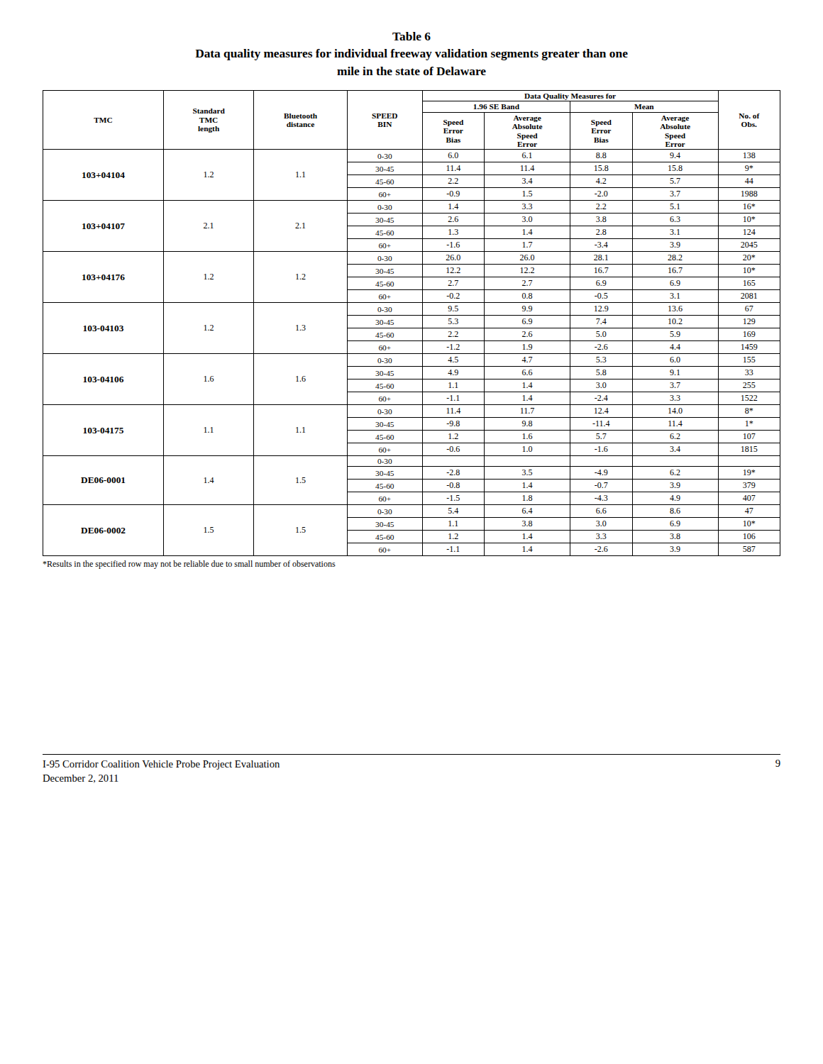Table 6
Data quality measures for individual freeway validation segments greater than one
mile in the state of Delaware
| TMC | Standard TMC length | Bluetooth distance | SPEED BIN | Data Quality Measures for | No. of Obs. |
| --- | --- | --- | --- | --- | --- |
| 1.96 SE Band | Mean |
| Speed Error Bias | Average Absolute Speed Error | Speed Error Bias | Average Absolute Speed Error |
| 103+04104 | 1.2 | 1.1 | 0-30 | 6.0 | 6.1 | 8.8 | 9.4 | 138 |
| 30-45 | 11.4 | 11.4 | 15.8 | 15.8 | 9* |
| 45-60 | 2.2 | 3.4 | 4.2 | 5.7 | 44 |
| 60+ | -0.9 | 1.5 | -2.0 | 3.7 | 1988 |
| 103+04107 | 2.1 | 2.1 | 0-30 | 1.4 | 3.3 | 2.2 | 5.1 | 16* |
| 30-45 | 2.6 | 3.0 | 3.8 | 6.3 | 10* |
| 45-60 | 1.3 | 1.4 | 2.8 | 3.1 | 124 |
| 60+ | -1.6 | 1.7 | -3.4 | 3.9 | 2045 |
| 103+04176 | 1.2 | 1.2 | 0-30 | 26.0 | 26.0 | 28.1 | 28.2 | 20* |
| 30-45 | 12.2 | 12.2 | 16.7 | 16.7 | 10* |
| 45-60 | 2.7 | 2.7 | 6.9 | 6.9 | 165 |
| 60+ | -0.2 | 0.8 | -0.5 | 3.1 | 2081 |
| 103-04103 | 1.2 | 1.3 | 0-30 | 9.5 | 9.9 | 12.9 | 13.6 | 67 |
| 30-45 | 5.3 | 6.9 | 7.4 | 10.2 | 129 |
| 45-60 | 2.2 | 2.6 | 5.0 | 5.9 | 169 |
| 60+ | -1.2 | 1.9 | -2.6 | 4.4 | 1459 |
| 103-04106 | 1.6 | 1.6 | 0-30 | 4.5 | 4.7 | 5.3 | 6.0 | 155 |
| 30-45 | 4.9 | 6.6 | 5.8 | 9.1 | 33 |
| 45-60 | 1.1 | 1.4 | 3.0 | 3.7 | 255 |
| 60+ | -1.1 | 1.4 | -2.4 | 3.3 | 1522 |
| 103-04175 | 1.1 | 1.1 | 0-30 | 11.4 | 11.7 | 12.4 | 14.0 | 8* |
| 30-45 | -9.8 | 9.8 | -11.4 | 11.4 | 1* |
| 45-60 | 1.2 | 1.6 | 5.7 | 6.2 | 107 |
| 60+ | -0.6 | 1.0 | -1.6 | 3.4 | 1815 |
| DE06-0001 | 1.4 | 1.5 | 0-30 | | | | | |
| 30-45 | -2.8 | 3.5 | -4.9 | 6.2 | 19* |
| 45-60 | -0.8 | 1.4 | -0.7 | 3.9 | 379 |
| 60+ | -1.5 | 1.8 | -4.3 | 4.9 | 407 |
| DE06-0002 | 1.5 | 1.5 | 0-30 | 5.4 | 6.4 | 6.6 | 8.6 | 47 |
| 30-45 | 1.1 | 3.8 | 3.0 | 6.9 | 10* |
| 45-60 | 1.2 | 1.4 | 3.3 | 3.8 | 106 |
| 60+ | -1.1 | 1.4 | -2.6 | 3.9 | 587 |
*Results in the specified row may not be reliable due to small number of observations
I-95 Corridor Coalition Vehicle Probe Project Evaluation
December 2, 2011
9